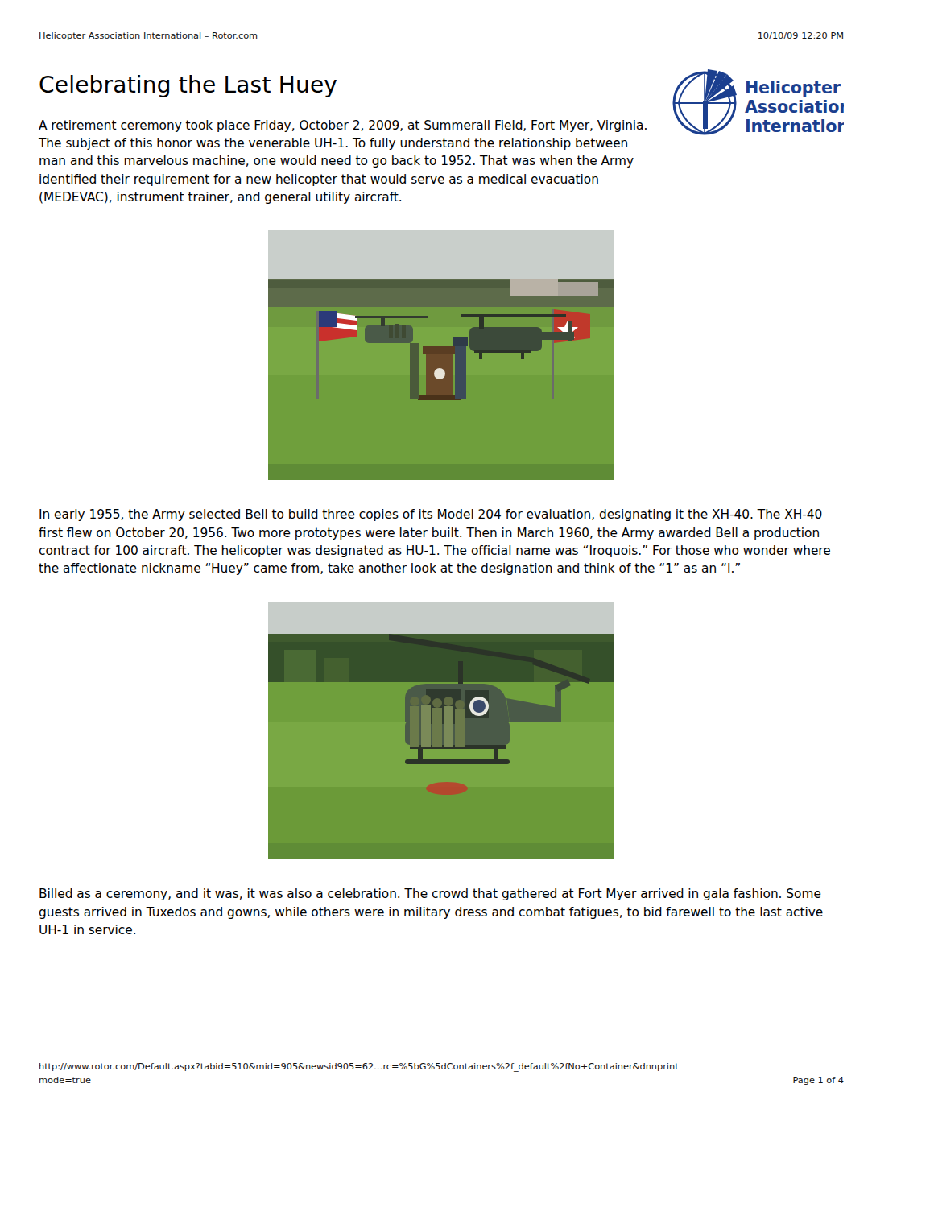Helicopter Association International – Rotor.com 10/10/09 12:20 PM
Helicopter Association International
Celebrating the Last Huey
A retirement ceremony took place Friday, October 2, 2009, at Summerall Field, Fort Myer, Virginia. The subject of this honor was the venerable UH-1. To fully understand the relationship between man and this marvelous machine, one would need to go back to 1952. That was when the Army identified their requirement for a new helicopter that would serve as a medical evacuation (MEDEVAC), instrument trainer, and general utility aircraft.
In early 1955, the Army selected Bell to build three copies of its Model 204 for evaluation, designating it the XH-40. The XH-40 first flew on October 20, 1956. Two more prototypes were later built. Then in March 1960, the Army awarded Bell a production contract for 100 aircraft. The helicopter was designated as HU-1. The official name was “Iroquois.” For those who wonder where the affectionate nickname “Huey” came from, take another look at the designation and think of the “1” as an “I.”
Billed as a ceremony, and it was, it was also a celebration. The crowd that gathered at Fort Myer arrived in gala fashion. Some guests arrived in Tuxedos and gowns, while others were in military dress and combat fatigues, to bid farewell to the last active UH-1 in service.
http://www.rotor.com/Default.aspx?tabid=510&mid=905&newsid905=62…rc=%5bG%5dContainers%2f_default%2fNo+Container&dnnprintmode=true Page 1 of 4